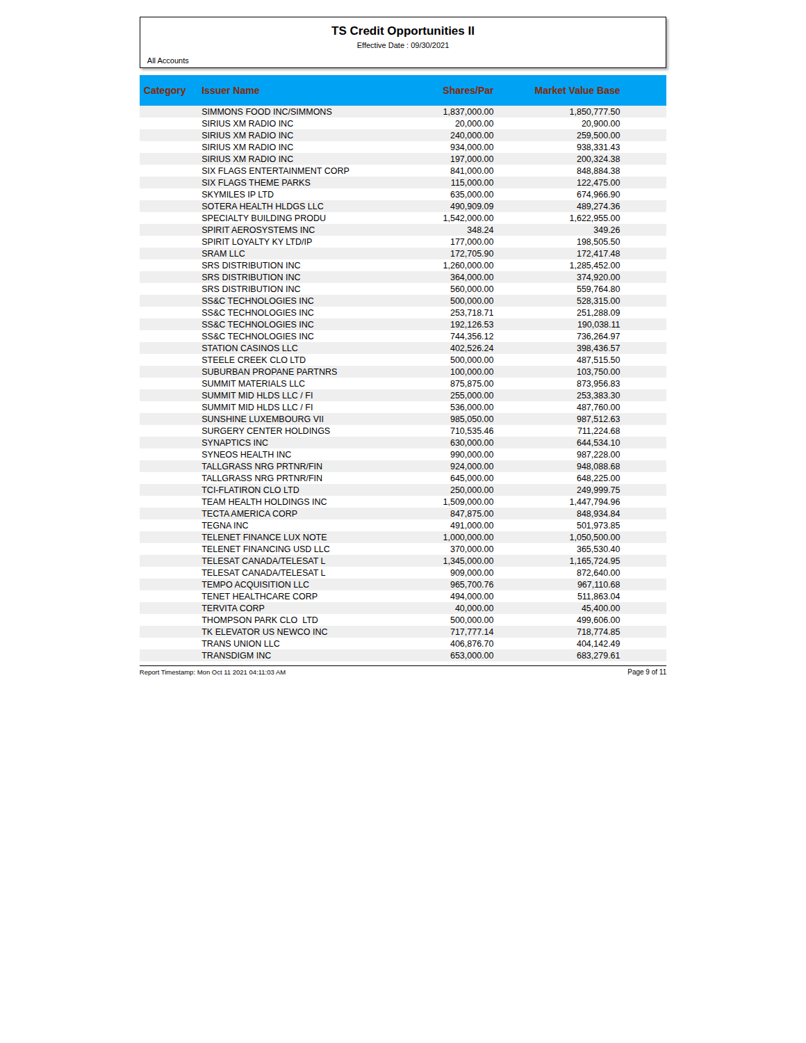TS Credit Opportunities II
Effective Date : 09/30/2021
All Accounts
| Category | Issuer Name | Shares/Par | Market Value Base | |
| --- | --- | --- | --- | --- |
| | SIMMONS FOOD INC/SIMMONS | 1,837,000.00 | 1,850,777.50 | |
| | SIRIUS XM RADIO INC | 20,000.00 | 20,900.00 | |
| | SIRIUS XM RADIO INC | 240,000.00 | 259,500.00 | |
| | SIRIUS XM RADIO INC | 934,000.00 | 938,331.43 | |
| | SIRIUS XM RADIO INC | 197,000.00 | 200,324.38 | |
| | SIX FLAGS ENTERTAINMENT CORP | 841,000.00 | 848,884.38 | |
| | SIX FLAGS THEME PARKS | 115,000.00 | 122,475.00 | |
| | SKYMILES IP LTD | 635,000.00 | 674,966.90 | |
| | SOTERA HEALTH HLDGS LLC | 490,909.09 | 489,274.36 | |
| | SPECIALTY BUILDING PRODU | 1,542,000.00 | 1,622,955.00 | |
| | SPIRIT AEROSYSTEMS INC | 348.24 | 349.26 | |
| | SPIRIT LOYALTY KY LTD/IP | 177,000.00 | 198,505.50 | |
| | SRAM LLC | 172,705.90 | 172,417.48 | |
| | SRS DISTRIBUTION INC | 1,260,000.00 | 1,285,452.00 | |
| | SRS DISTRIBUTION INC | 364,000.00 | 374,920.00 | |
| | SRS DISTRIBUTION INC | 560,000.00 | 559,764.80 | |
| | SS&C TECHNOLOGIES INC | 500,000.00 | 528,315.00 | |
| | SS&C TECHNOLOGIES INC | 253,718.71 | 251,288.09 | |
| | SS&C TECHNOLOGIES INC | 192,126.53 | 190,038.11 | |
| | SS&C TECHNOLOGIES INC | 744,356.12 | 736,264.97 | |
| | STATION CASINOS LLC | 402,526.24 | 398,436.57 | |
| | STEELE CREEK CLO LTD | 500,000.00 | 487,515.50 | |
| | SUBURBAN PROPANE PARTNRS | 100,000.00 | 103,750.00 | |
| | SUMMIT MATERIALS LLC | 875,875.00 | 873,956.83 | |
| | SUMMIT MID HLDS LLC / FI | 255,000.00 | 253,383.30 | |
| | SUMMIT MID HLDS LLC / FI | 536,000.00 | 487,760.00 | |
| | SUNSHINE LUXEMBOURG VII | 985,050.00 | 987,512.63 | |
| | SURGERY CENTER HOLDINGS | 710,535.46 | 711,224.68 | |
| | SYNAPTICS INC | 630,000.00 | 644,534.10 | |
| | SYNEOS HEALTH INC | 990,000.00 | 987,228.00 | |
| | TALLGRASS NRG PRTNR/FIN | 924,000.00 | 948,088.68 | |
| | TALLGRASS NRG PRTNR/FIN | 645,000.00 | 648,225.00 | |
| | TCI-FLATIRON CLO LTD | 250,000.00 | 249,999.75 | |
| | TEAM HEALTH HOLDINGS INC | 1,509,000.00 | 1,447,794.96 | |
| | TECTA AMERICA CORP | 847,875.00 | 848,934.84 | |
| | TEGNA INC | 491,000.00 | 501,973.85 | |
| | TELENET FINANCE LUX NOTE | 1,000,000.00 | 1,050,500.00 | |
| | TELENET FINANCING USD LLC | 370,000.00 | 365,530.40 | |
| | TELESAT CANADA/TELESAT L | 1,345,000.00 | 1,165,724.95 | |
| | TELESAT CANADA/TELESAT L | 909,000.00 | 872,640.00 | |
| | TEMPO ACQUISITION LLC | 965,700.76 | 967,110.68 | |
| | TENET HEALTHCARE CORP | 494,000.00 | 511,863.04 | |
| | TERVITA CORP | 40,000.00 | 45,400.00 | |
| | THOMPSON PARK CLO LTD | 500,000.00 | 499,606.00 | |
| | TK ELEVATOR US NEWCO INC | 717,777.14 | 718,774.85 | |
| | TRANS UNION LLC | 406,876.70 | 404,142.49 | |
| | TRANSDIGM INC | 653,000.00 | 683,279.61 | |
Report Timestamp: Mon Oct 11 2021 04:11:03 AM
Page 9 of 11